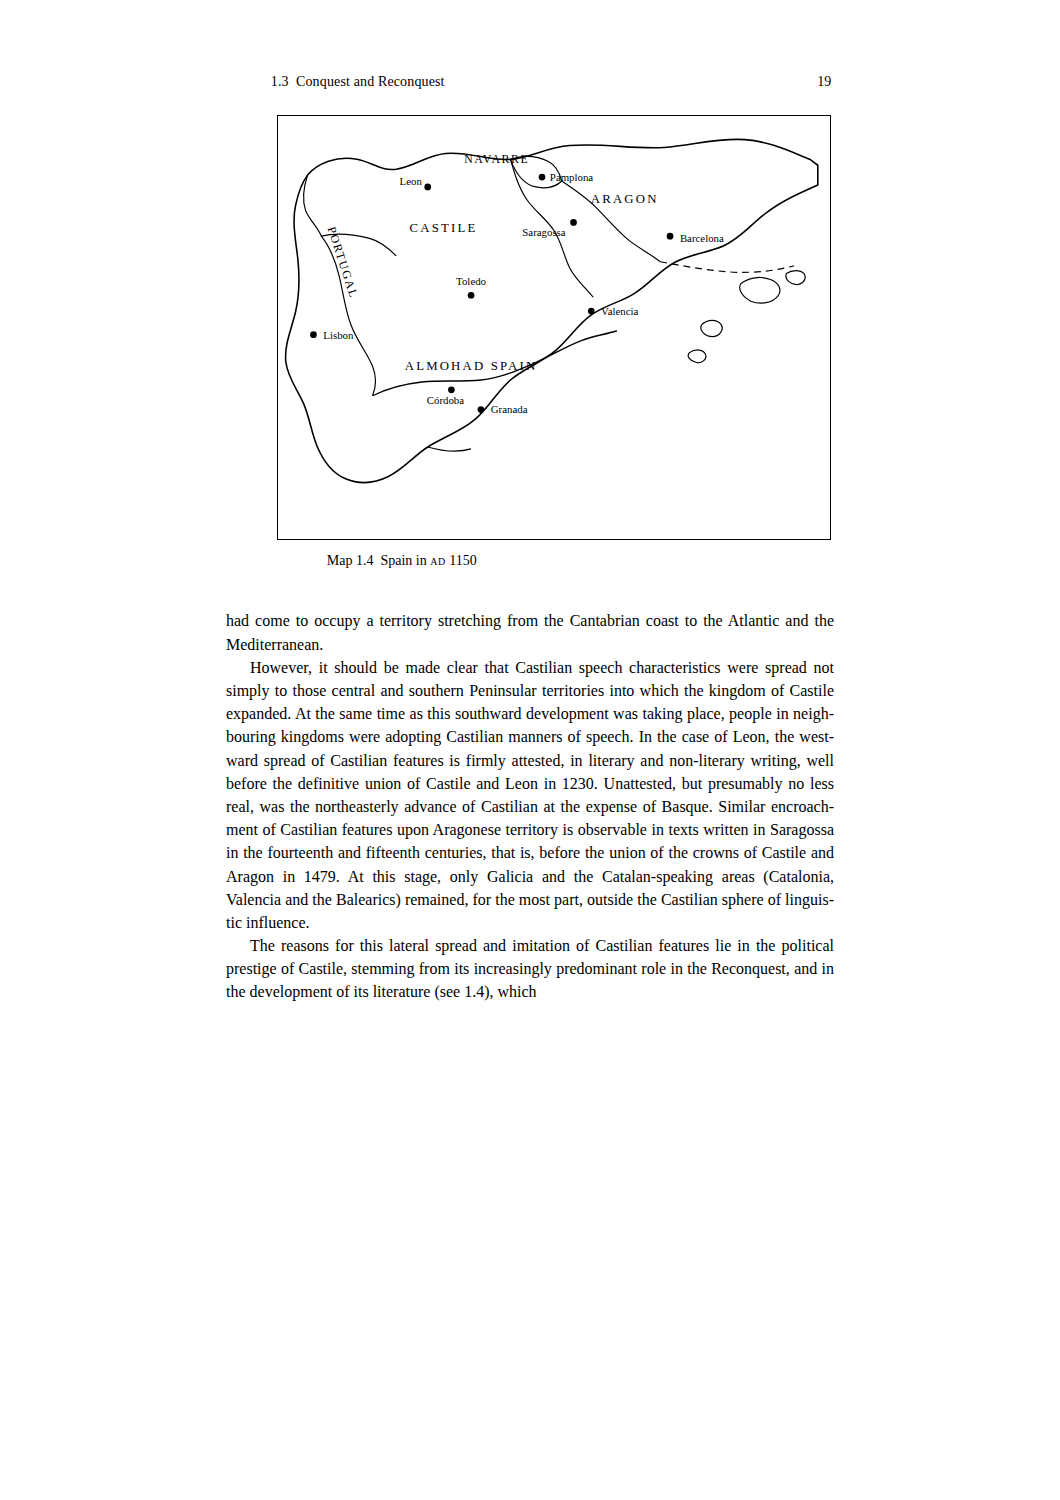1.3 Conquest and Reconquest 19
NAVARRE Leon Pamplona ARAGON Saragossa Barcelona CASTILE Toledo Valencia Lisbon ALMOHAD SPAIN Córdoba Granada PORTUGAL
Map 1.4 Spain in ad 1150
had come to occupy a territory stretching from the Cantabrian coast to the Atlantic and the Mediterranean.
However, it should be made clear that Castilian speech characteristics were spread not simply to those central and southern Peninsular territories into which the kingdom of Castile expanded. At the same time as this southward development was taking place, people in neighbouring kingdoms were adopting Castilian manners of speech. In the case of Leon, the westward spread of Castilian features is firmly attested, in literary and non-literary writing, well before the definitive union of Castile and Leon in 1230. Unattested, but presumably no less real, was the northeasterly advance of Castilian at the expense of Basque. Similar encroachment of Castilian features upon Aragonese territory is observable in texts written in Saragossa in the fourteenth and fifteenth centuries, that is, before the union of the crowns of Castile and Aragon in 1479. At this stage, only Galicia and the Catalan-speaking areas (Catalonia, Valencia and the Balearics) remained, for the most part, outside the Castilian sphere of linguistic influence.
The reasons for this lateral spread and imitation of Castilian features lie in the political prestige of Castile, stemming from its increasingly predominant role in the Reconquest, and in the development of its literature (see 1.4), which